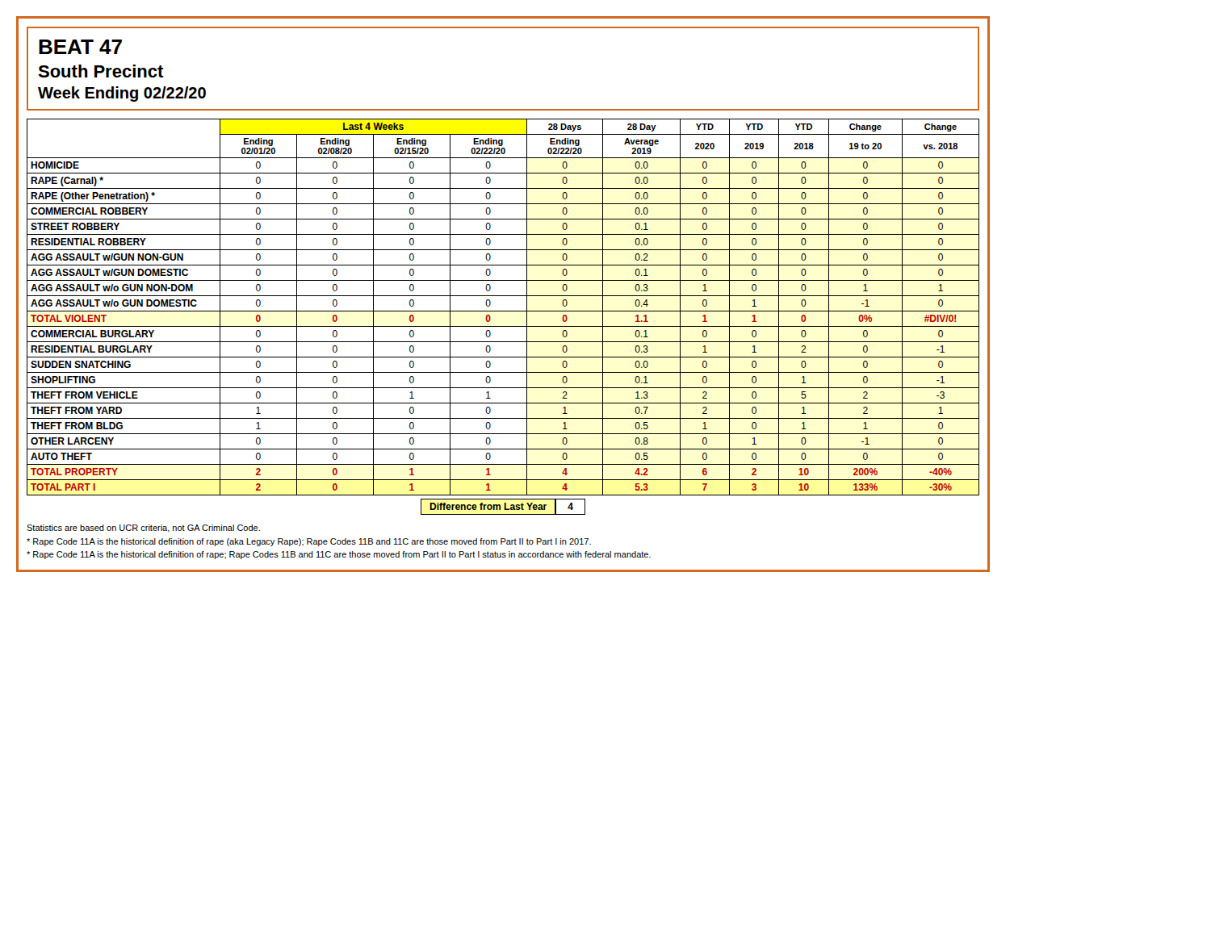BEAT 47
South Precinct
Week Ending 02/22/20
| | Last 4 Weeks | 28 Days | 28 Day | YTD | YTD | YTD | Change | Change |
| --- | --- | --- | --- | --- | --- | --- | --- | --- |
| Ending 02/01/20 | Ending 02/08/20 | Ending 02/15/20 | Ending 02/22/20 | Ending 02/22/20 | Average 2019 | 2020 | 2019 | 2018 | 19 to 20 | vs. 2018 |
| HOMICIDE | 0 | 0 | 0 | 0 | 0 | 0.0 | 0 | 0 | 0 | 0 | 0 |
| RAPE (Carnal) * | 0 | 0 | 0 | 0 | 0 | 0.0 | 0 | 0 | 0 | 0 | 0 |
| RAPE (Other Penetration) * | 0 | 0 | 0 | 0 | 0 | 0.0 | 0 | 0 | 0 | 0 | 0 |
| COMMERCIAL ROBBERY | 0 | 0 | 0 | 0 | 0 | 0.0 | 0 | 0 | 0 | 0 | 0 |
| STREET ROBBERY | 0 | 0 | 0 | 0 | 0 | 0.1 | 0 | 0 | 0 | 0 | 0 |
| RESIDENTIAL ROBBERY | 0 | 0 | 0 | 0 | 0 | 0.0 | 0 | 0 | 0 | 0 | 0 |
| AGG ASSAULT w/GUN NON-GUN | 0 | 0 | 0 | 0 | 0 | 0.2 | 0 | 0 | 0 | 0 | 0 |
| AGG ASSAULT w/GUN DOMESTIC | 0 | 0 | 0 | 0 | 0 | 0.1 | 0 | 0 | 0 | 0 | 0 |
| AGG ASSAULT w/o GUN NON-DOM | 0 | 0 | 0 | 0 | 0 | 0.3 | 1 | 0 | 0 | 1 | 1 |
| AGG ASSAULT w/o GUN DOMESTIC | 0 | 0 | 0 | 0 | 0 | 0.4 | 0 | 1 | 0 | -1 | 0 |
| TOTAL VIOLENT | 0 | 0 | 0 | 0 | 0 | 1.1 | 1 | 1 | 0 | 0% | #DIV/0! |
| COMMERCIAL BURGLARY | 0 | 0 | 0 | 0 | 0 | 0.1 | 0 | 0 | 0 | 0 | 0 |
| RESIDENTIAL BURGLARY | 0 | 0 | 0 | 0 | 0 | 0.3 | 1 | 1 | 2 | 0 | -1 |
| SUDDEN SNATCHING | 0 | 0 | 0 | 0 | 0 | 0.0 | 0 | 0 | 0 | 0 | 0 |
| SHOPLIFTING | 0 | 0 | 0 | 0 | 0 | 0.1 | 0 | 0 | 1 | 0 | -1 |
| THEFT FROM VEHICLE | 0 | 0 | 1 | 1 | 2 | 1.3 | 2 | 0 | 5 | 2 | -3 |
| THEFT FROM YARD | 1 | 0 | 0 | 0 | 1 | 0.7 | 2 | 0 | 1 | 2 | 1 |
| THEFT FROM BLDG | 1 | 0 | 0 | 0 | 1 | 0.5 | 1 | 0 | 1 | 1 | 0 |
| OTHER LARCENY | 0 | 0 | 0 | 0 | 0 | 0.8 | 0 | 1 | 0 | -1 | 0 |
| AUTO THEFT | 0 | 0 | 0 | 0 | 0 | 0.5 | 0 | 0 | 0 | 0 | 0 |
| TOTAL PROPERTY | 2 | 0 | 1 | 1 | 4 | 4.2 | 6 | 2 | 10 | 200% | -40% |
| TOTAL PART I | 2 | 0 | 1 | 1 | 4 | 5.3 | 7 | 3 | 10 | 133% | -30% |
Difference from Last Year 4
Statistics are based on UCR criteria, not GA Criminal Code.
* Rape Code 11A is the historical definition of rape (aka Legacy Rape); Rape Codes 11B and 11C are those moved from Part II to Part I in 2017.
* Rape Code 11A is the historical definition of rape; Rape Codes 11B and 11C are those moved from Part II to Part I status in accordance with federal mandate.